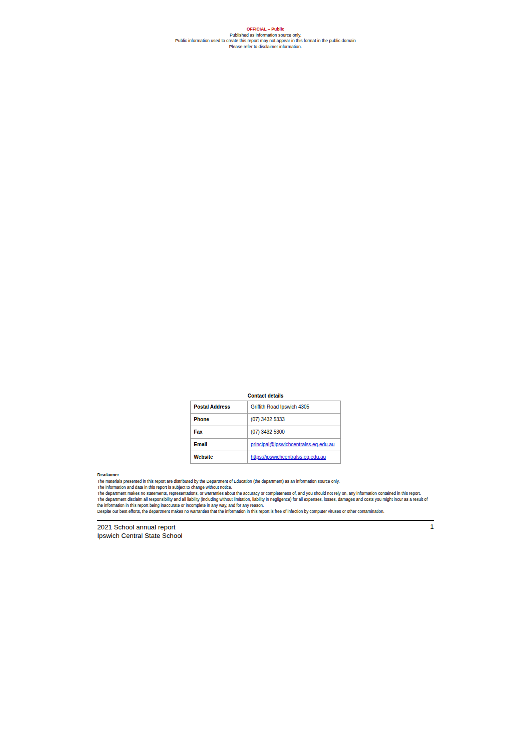OFFICIAL – Public
Published as information source only.
Public information used to create this report may not appear in this format in the public domain
Please refer to disclaimer information.
Contact details
| Postal Address | Griffith Road Ipswich 4305 |
| Phone | (07) 3432 5333 |
| Fax | (07) 3432 5300 |
| Email | principal@ipswichcentralss.eq.edu.au |
| Website | https://ipswichcentralss.eq.edu.au |
Disclaimer
The materials presented in this report are distributed by the Department of Education (the department) as an information source only.
The information and data in this report is subject to change without notice.
The department makes no statements, representations, or warranties about the accuracy or completeness of, and you should not rely on, any information contained in this report.
The department disclaim all responsibility and all liability (including without limitation, liability in negligence) for all expenses, losses, damages and costs you might incur as a result of the information in this report being inaccurate or incomplete in any way, and for any reason.
Despite our best efforts, the department makes no warranties that the information in this report is free of infection by computer viruses or other contamination.
2021 School annual report
Ipswich Central State School
1